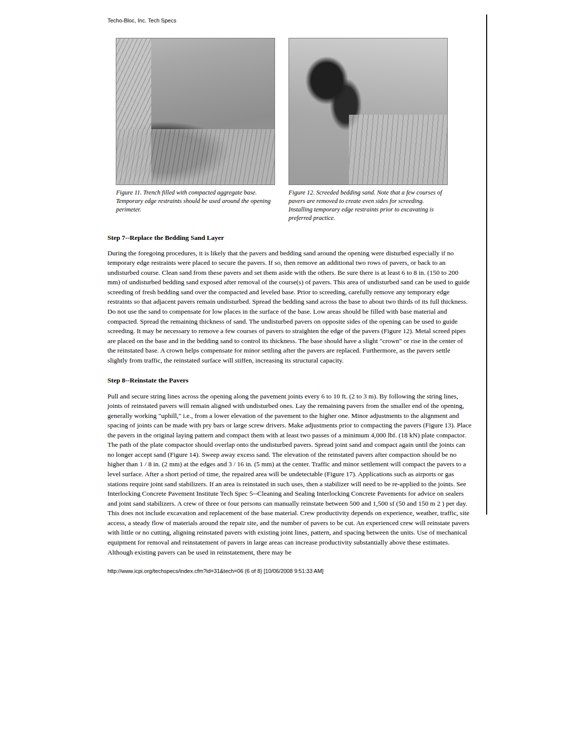Techo-Bloc, Inc. Tech Specs
Figure 11. Trench filled with compacted aggregate base. Temporary edge restraints should be used around the opening perimeter.
Figure 12. Screeded bedding sand. Note that a few courses of pavers are removed to create even sides for screeding. Installing temporary edge restraints prior to excavating is preferred practice.
Step 7--Replace the Bedding Sand Layer
During the foregoing procedures, it is likely that the pavers and bedding sand around the opening were disturbed especially if no temporary edge restraints were placed to secure the pavers. If so, then remove an additional two rows of pavers, or back to an undisturbed course. Clean sand from these pavers and set them aside with the others. Be sure there is at least 6 to 8 in. (150 to 200 mm) of undisturbed bedding sand exposed after removal of the course(s) of pavers. This area of undisturbed sand can be used to guide screeding of fresh bedding sand over the compacted and leveled base. Prior to screeding, carefully remove any temporary edge restraints so that adjacent pavers remain undisturbed. Spread the bedding sand across the base to about two thirds of its full thickness. Do not use the sand to compensate for low places in the surface of the base. Low areas should be filled with base material and compacted. Spread the remaining thickness of sand. The undisturbed pavers on opposite sides of the opening can be used to guide screeding. It may be necessary to remove a few courses of pavers to straighten the edge of the pavers (Figure 12). Metal screed pipes are placed on the base and in the bedding sand to control its thickness. The base should have a slight "crown" or rise in the center of the reinstated base. A crown helps compensate for minor settling after the pavers are replaced. Furthermore, as the pavers settle slightly from traffic, the reinstated surface will stiffen, increasing its structural capacity.
Step 8--Reinstate the Pavers
Pull and secure string lines across the opening along the pavement joints every 6 to 10 ft. (2 to 3 m). By following the string lines, joints of reinstated pavers will remain aligned with undisturbed ones. Lay the remaining pavers from the smaller end of the opening, generally working "uphill," i.e., from a lower elevation of the pavement to the higher one. Minor adjustments to the alignment and spacing of joints can be made with pry bars or large screw drivers. Make adjustments prior to compacting the pavers (Figure 13). Place the pavers in the original laying pattern and compact them with at least two passes of a minimum 4,000 lbf. (18 kN) plate compactor. The path of the plate compactor should overlap onto the undisturbed pavers. Spread joint sand and compact again until the joints can no longer accept sand (Figure 14). Sweep away excess sand. The elevation of the reinstated pavers after compaction should be no higher than 1 / 8 in. (2 mm) at the edges and 3 / 16 in. (5 mm) at the center. Traffic and minor settlement will compact the pavers to a level surface. After a short period of time, the repaired area will be undetectable (Figure 17). Applications such as airports or gas stations require joint sand stabilizers. If an area is reinstated in such uses, then a stabilizer will need to be re-applied to the joints. See Interlocking Concrete Pavement Institute Tech Spec 5--Cleaning and Sealing Interlocking Concrete Pavements for advice on sealers and joint sand stabilizers. A crew of three or four persons can manually reinstate between 500 and 1,500 sf (50 and 150 m 2 ) per day. This does not include excavation and replacement of the base material. Crew productivity depends on experience, weather, traffic, site access, a steady flow of materials around the repair site, and the number of pavers to be cut. An experienced crew will reinstate pavers with little or no cutting, aligning reinstated pavers with existing joint lines, pattern, and spacing between the units. Use of mechanical equipment for removal and reinstatement of pavers in large areas can increase productivity substantially above these estimates. Although existing pavers can be used in reinstatement, there may be
http://www.icpi.org/techspecs/index.cfm?id=31&tech=06 (6 of 8) [10/06/2008 9:51:33 AM]